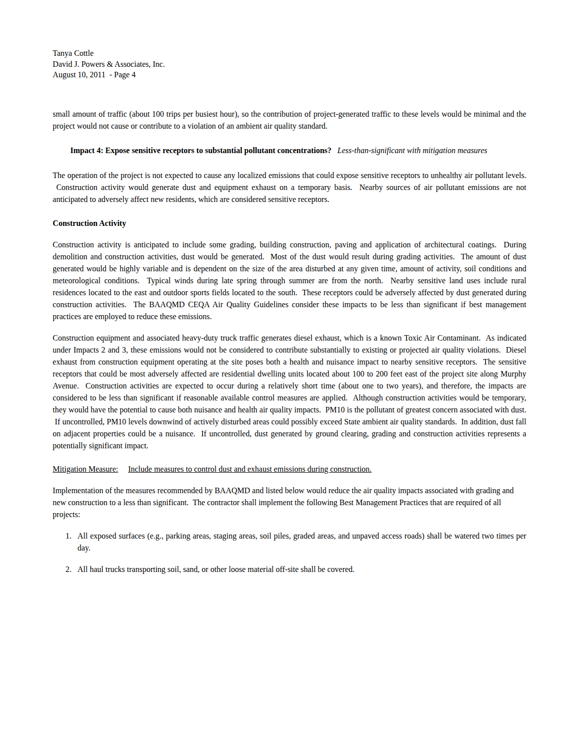Tanya Cottle
David J. Powers & Associates, Inc.
August 10, 2011 - Page 4
small amount of traffic (about 100 trips per busiest hour), so the contribution of project-generated traffic to these levels would be minimal and the project would not cause or contribute to a violation of an ambient air quality standard.
Impact 4: Expose sensitive receptors to substantial pollutant concentrations? Less-than-significant with mitigation measures
The operation of the project is not expected to cause any localized emissions that could expose sensitive receptors to unhealthy air pollutant levels. Construction activity would generate dust and equipment exhaust on a temporary basis. Nearby sources of air pollutant emissions are not anticipated to adversely affect new residents, which are considered sensitive receptors.
Construction Activity
Construction activity is anticipated to include some grading, building construction, paving and application of architectural coatings. During demolition and construction activities, dust would be generated. Most of the dust would result during grading activities. The amount of dust generated would be highly variable and is dependent on the size of the area disturbed at any given time, amount of activity, soil conditions and meteorological conditions. Typical winds during late spring through summer are from the north. Nearby sensitive land uses include rural residences located to the east and outdoor sports fields located to the south. These receptors could be adversely affected by dust generated during construction activities. The BAAQMD CEQA Air Quality Guidelines consider these impacts to be less than significant if best management practices are employed to reduce these emissions.
Construction equipment and associated heavy-duty truck traffic generates diesel exhaust, which is a known Toxic Air Contaminant. As indicated under Impacts 2 and 3, these emissions would not be considered to contribute substantially to existing or projected air quality violations. Diesel exhaust from construction equipment operating at the site poses both a health and nuisance impact to nearby sensitive receptors. The sensitive receptors that could be most adversely affected are residential dwelling units located about 100 to 200 feet east of the project site along Murphy Avenue. Construction activities are expected to occur during a relatively short time (about one to two years), and therefore, the impacts are considered to be less than significant if reasonable available control measures are applied. Although construction activities would be temporary, they would have the potential to cause both nuisance and health air quality impacts. PM10 is the pollutant of greatest concern associated with dust. If uncontrolled, PM10 levels downwind of actively disturbed areas could possibly exceed State ambient air quality standards. In addition, dust fall on adjacent properties could be a nuisance. If uncontrolled, dust generated by ground clearing, grading and construction activities represents a potentially significant impact.
Mitigation Measure: Include measures to control dust and exhaust emissions during construction.
Implementation of the measures recommended by BAAQMD and listed below would reduce the air quality impacts associated with grading and new construction to a less than significant. The contractor shall implement the following Best Management Practices that are required of all projects:
All exposed surfaces (e.g., parking areas, staging areas, soil piles, graded areas, and unpaved access roads) shall be watered two times per day.
All haul trucks transporting soil, sand, or other loose material off-site shall be covered.